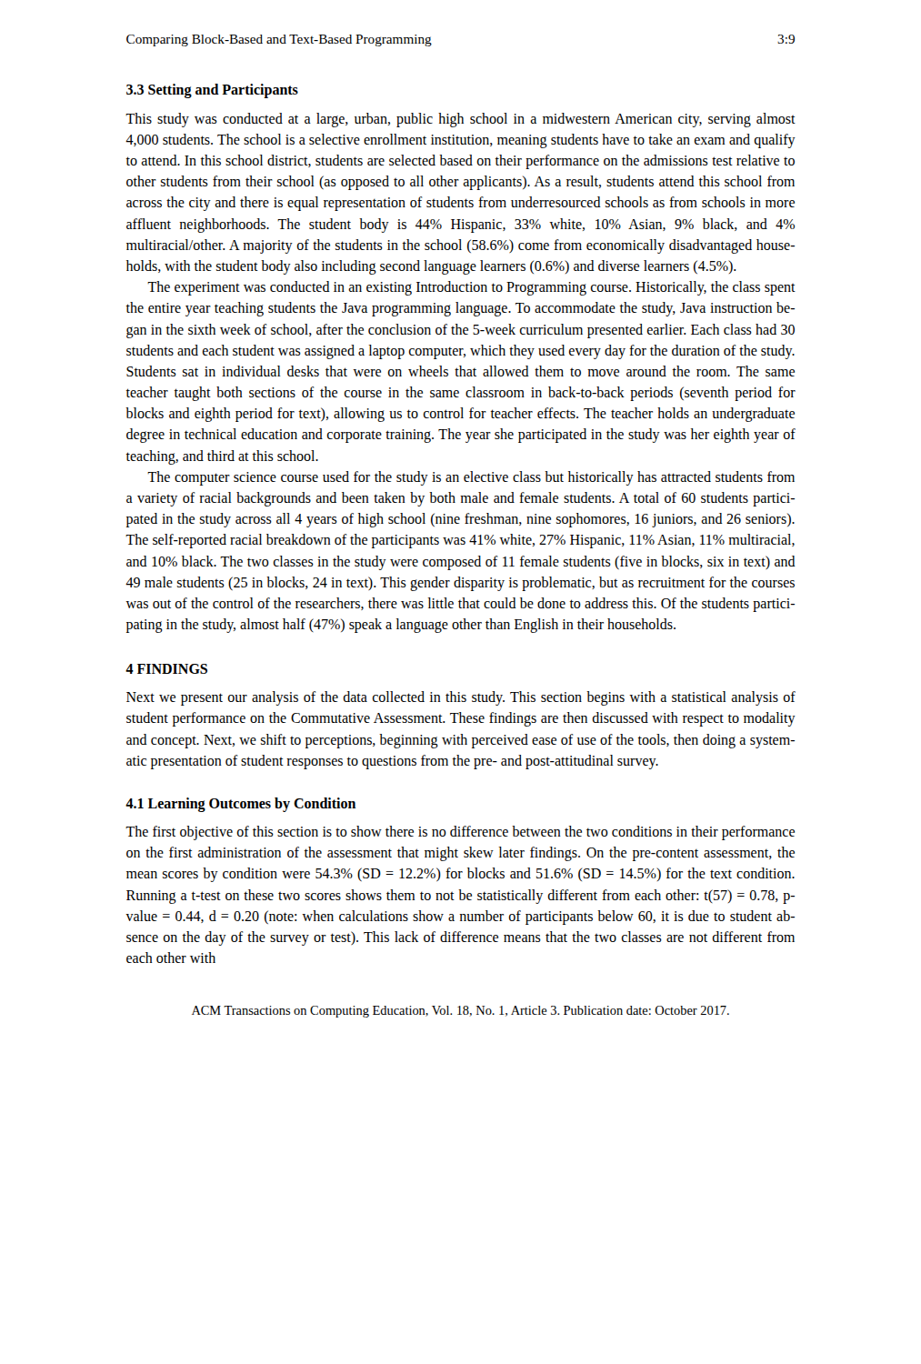Comparing Block-Based and Text-Based Programming 3:9
3.3 Setting and Participants
This study was conducted at a large, urban, public high school in a midwestern American city, serving almost 4,000 students. The school is a selective enrollment institution, meaning students have to take an exam and qualify to attend. In this school district, students are selected based on their performance on the admissions test relative to other students from their school (as opposed to all other applicants). As a result, students attend this school from across the city and there is equal representation of students from underresourced schools as from schools in more affluent neighborhoods. The student body is 44% Hispanic, 33% white, 10% Asian, 9% black, and 4% multiracial/other. A majority of the students in the school (58.6%) come from economically disadvantaged households, with the student body also including second language learners (0.6%) and diverse learners (4.5%).
The experiment was conducted in an existing Introduction to Programming course. Historically, the class spent the entire year teaching students the Java programming language. To accommodate the study, Java instruction began in the sixth week of school, after the conclusion of the 5-week curriculum presented earlier. Each class had 30 students and each student was assigned a laptop computer, which they used every day for the duration of the study. Students sat in individual desks that were on wheels that allowed them to move around the room. The same teacher taught both sections of the course in the same classroom in back-to-back periods (seventh period for blocks and eighth period for text), allowing us to control for teacher effects. The teacher holds an undergraduate degree in technical education and corporate training. The year she participated in the study was her eighth year of teaching, and third at this school.
The computer science course used for the study is an elective class but historically has attracted students from a variety of racial backgrounds and been taken by both male and female students. A total of 60 students participated in the study across all 4 years of high school (nine freshman, nine sophomores, 16 juniors, and 26 seniors). The self-reported racial breakdown of the participants was 41% white, 27% Hispanic, 11% Asian, 11% multiracial, and 10% black. The two classes in the study were composed of 11 female students (five in blocks, six in text) and 49 male students (25 in blocks, 24 in text). This gender disparity is problematic, but as recruitment for the courses was out of the control of the researchers, there was little that could be done to address this. Of the students participating in the study, almost half (47%) speak a language other than English in their households.
4 FINDINGS
Next we present our analysis of the data collected in this study. This section begins with a statistical analysis of student performance on the Commutative Assessment. These findings are then discussed with respect to modality and concept. Next, we shift to perceptions, beginning with perceived ease of use of the tools, then doing a systematic presentation of student responses to questions from the pre- and post-attitudinal survey.
4.1 Learning Outcomes by Condition
The first objective of this section is to show there is no difference between the two conditions in their performance on the first administration of the assessment that might skew later findings. On the pre-content assessment, the mean scores by condition were 54.3% (SD = 12.2%) for blocks and 51.6% (SD = 14.5%) for the text condition. Running a t-test on these two scores shows them to not be statistically different from each other: t(57) = 0.78, p-value = 0.44, d = 0.20 (note: when calculations show a number of participants below 60, it is due to student absence on the day of the survey or test). This lack of difference means that the two classes are not different from each other with
ACM Transactions on Computing Education, Vol. 18, No. 1, Article 3. Publication date: October 2017.